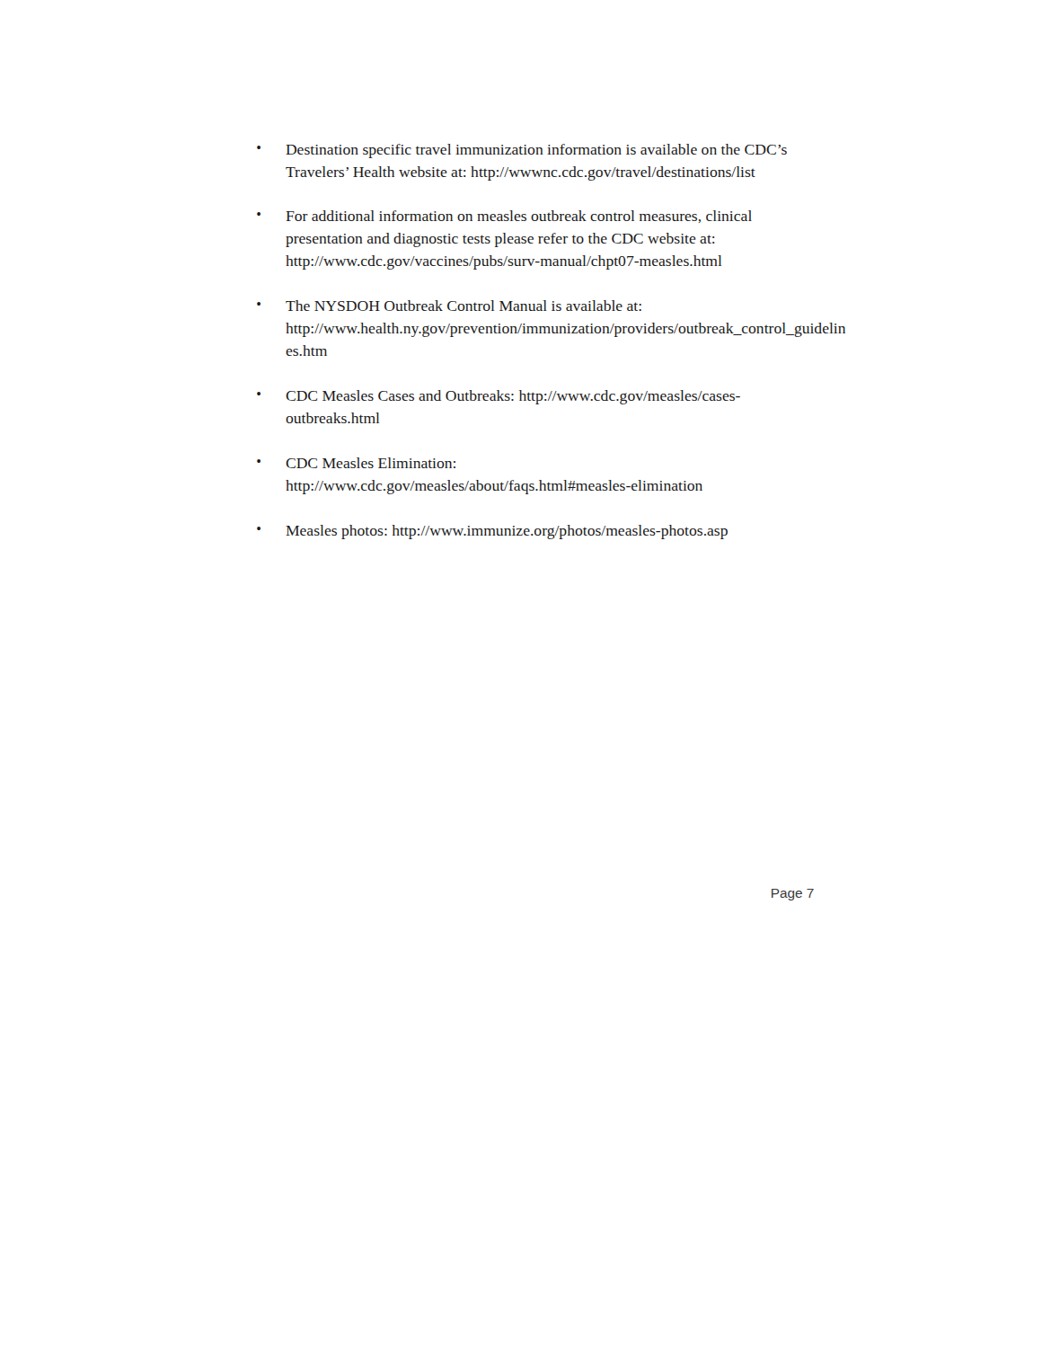Destination specific travel immunization information is available on the CDC’s Travelers’ Health website at: http://wwwnc.cdc.gov/travel/destinations/list
For additional information on measles outbreak control measures, clinical presentation and diagnostic tests please refer to the CDC website at: http://www.cdc.gov/vaccines/pubs/surv-manual/chpt07-measles.html
The NYSDOH Outbreak Control Manual is available at: http://www.health.ny.gov/prevention/immunization/providers/outbreak_control_guidelin es.htm
CDC Measles Cases and Outbreaks: http://www.cdc.gov/measles/cases-outbreaks.html
CDC Measles Elimination: http://www.cdc.gov/measles/about/faqs.html#measles-elimination
Measles photos: http://www.immunize.org/photos/measles-photos.asp
Page 7